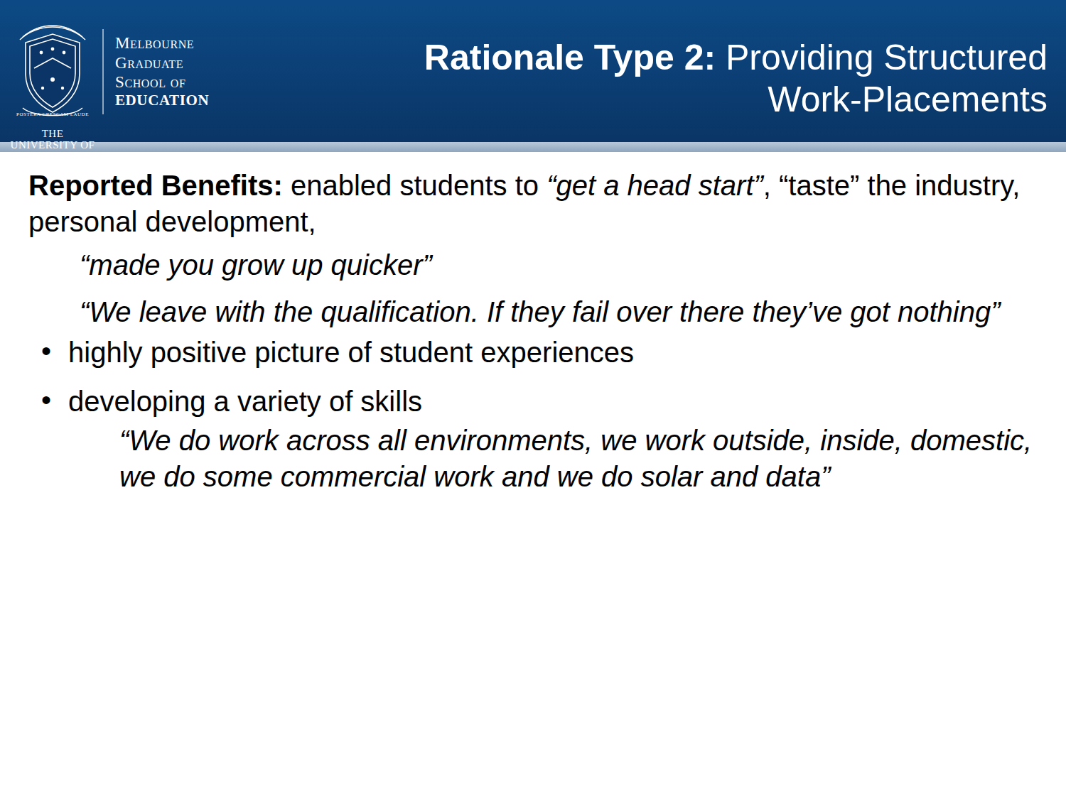POSTERA CRESCAM LAUDE
THE UNIVERSITY OF
MELBOURNE
Melbourne
Graduate
School of
EDUCATION
Rationale Type 2: Providing Structured Work-Placements
Reported Benefits: enabled students to “get a head start”, “taste” the industry, personal development,
“made you grow up quicker”
“We leave with the qualification. If they fail over there they’ve got nothing”
highly positive picture of student experiences
developing a variety of skills
“We do work across all environments, we work outside, inside, domestic, we do some commercial work and we do solar and data”